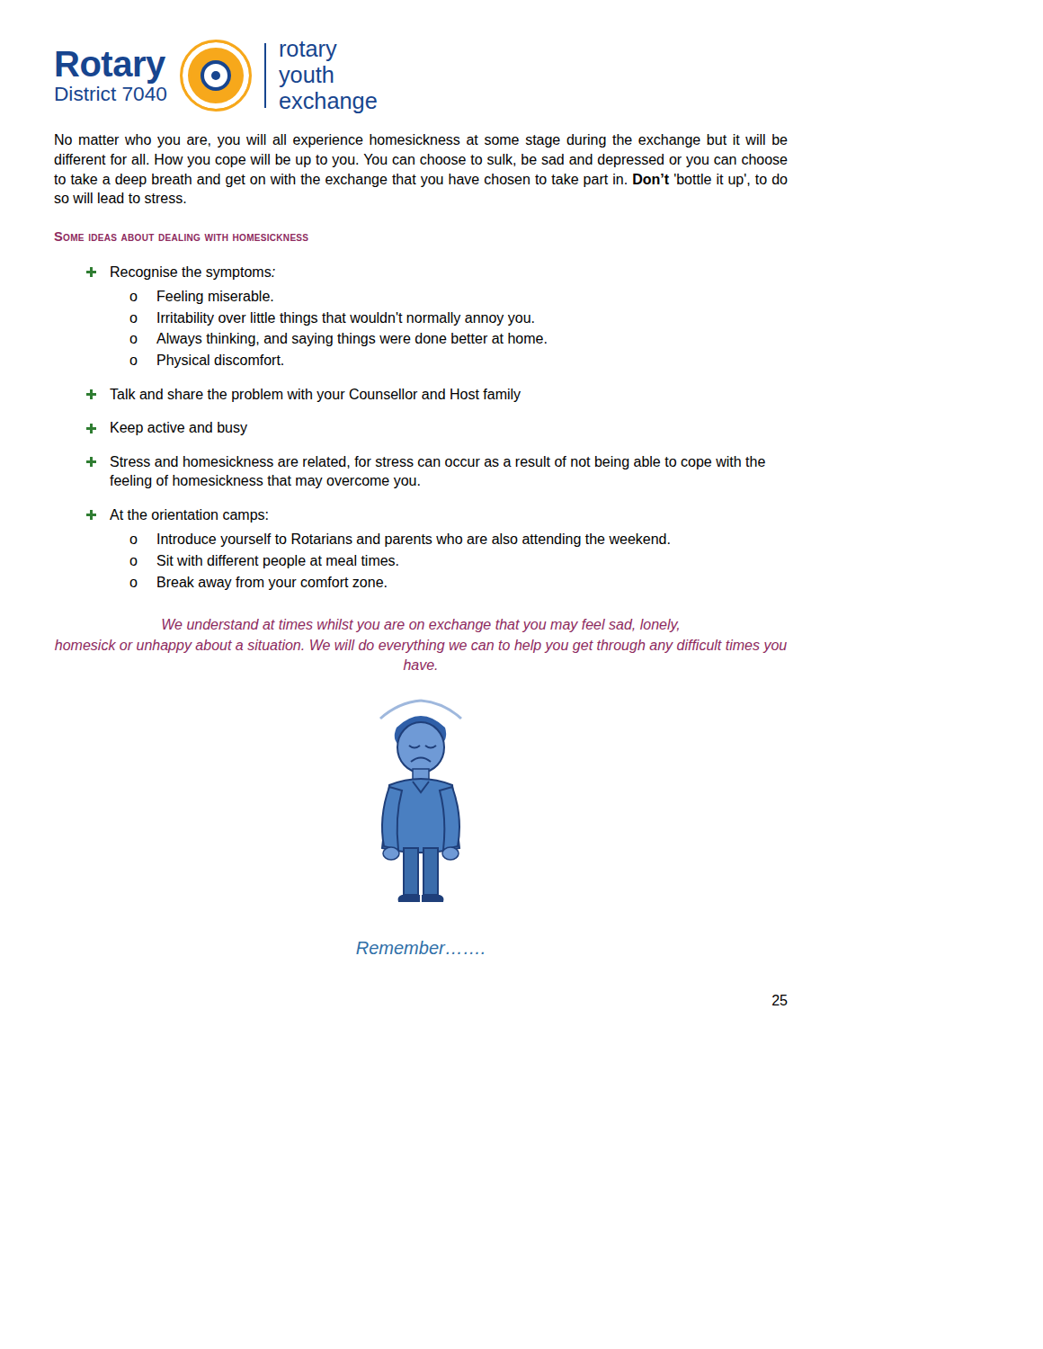Rotary District 7040
rotary
youth
exchange
No matter who you are, you will all experience homesickness at some stage during the exchange but it will be different for all. How you cope will be up to you. You can choose to sulk, be sad and depressed or you can choose to take a deep breath and get on with the exchange that you have chosen to take part in. Don’t 'bottle it up', to do so will lead to stress.
Some ideas about dealing with homesickness
Recognise the symptoms:
Feeling miserable.
Irritability over little things that wouldn't normally annoy you.
Always thinking, and saying things were done better at home.
Physical discomfort.
Talk and share the problem with your Counsellor and Host family
Keep active and busy
Stress and homesickness are related, for stress can occur as a result of not being able to cope with the feeling of homesickness that may overcome you.
At the orientation camps:
Introduce yourself to Rotarians and parents who are also attending the weekend.
Sit with different people at meal times.
Break away from your comfort zone.
We understand at times whilst you are on exchange that you may feel sad, lonely,
homesick or unhappy about a situation. We will do everything we can to help you get through any difficult times you have.
Remember…….
25